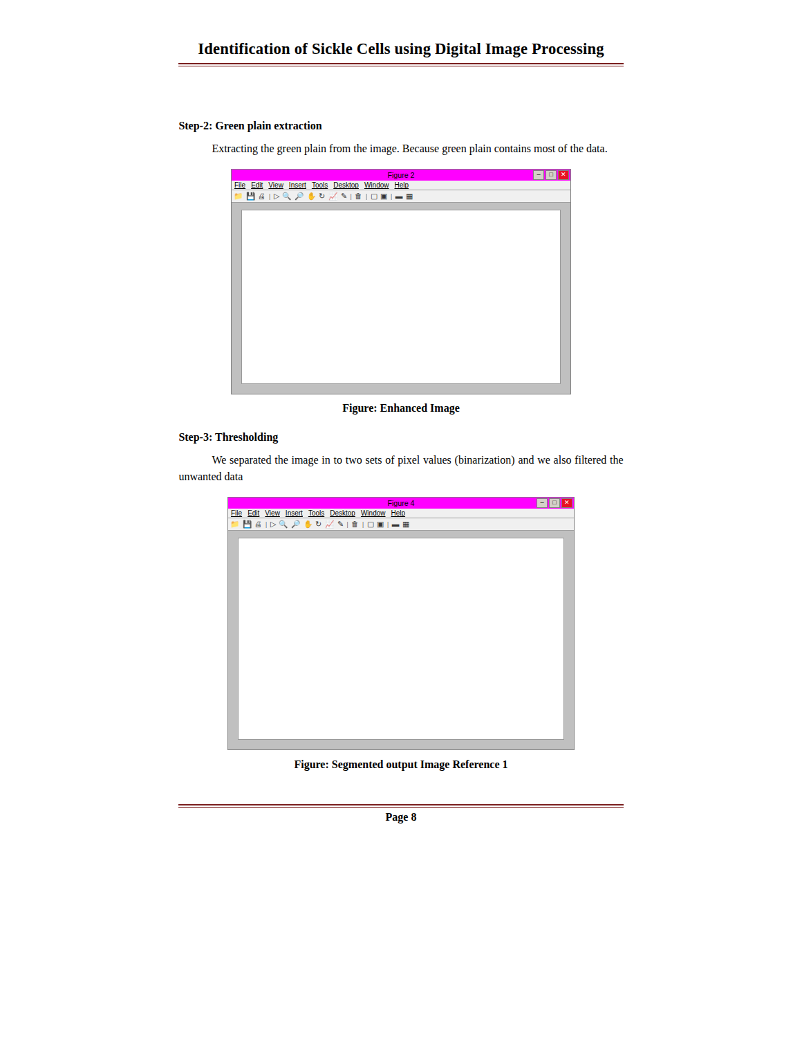Identification of Sickle Cells using Digital Image Processing
Step-2: Green plain extraction
Extracting the green plain from the image. Because green plain contains most of the data.
Figure 2 –□✕
File Edit View Insert Tools Desktop Window Help
📁 💾 🖨 | ▷ 🔍 🔎 ✋ ↻ 📈 ✎ | 🗑 | ▢ ▣ | ▬ ▦
Figure: Enhanced Image
Step-3: Thresholding
We separated the image in to two sets of pixel values (binarization) and we also filtered the unwanted data
Figure 4 –□✕
File Edit View Insert Tools Desktop Window Help
📁 💾 🖨 | ▷ 🔍 🔎 ✋ ↻ 📈 ✎ | 🗑 | ▢ ▣ | ▬ ▦
Figure: Segmented output Image Reference 1
Page 8